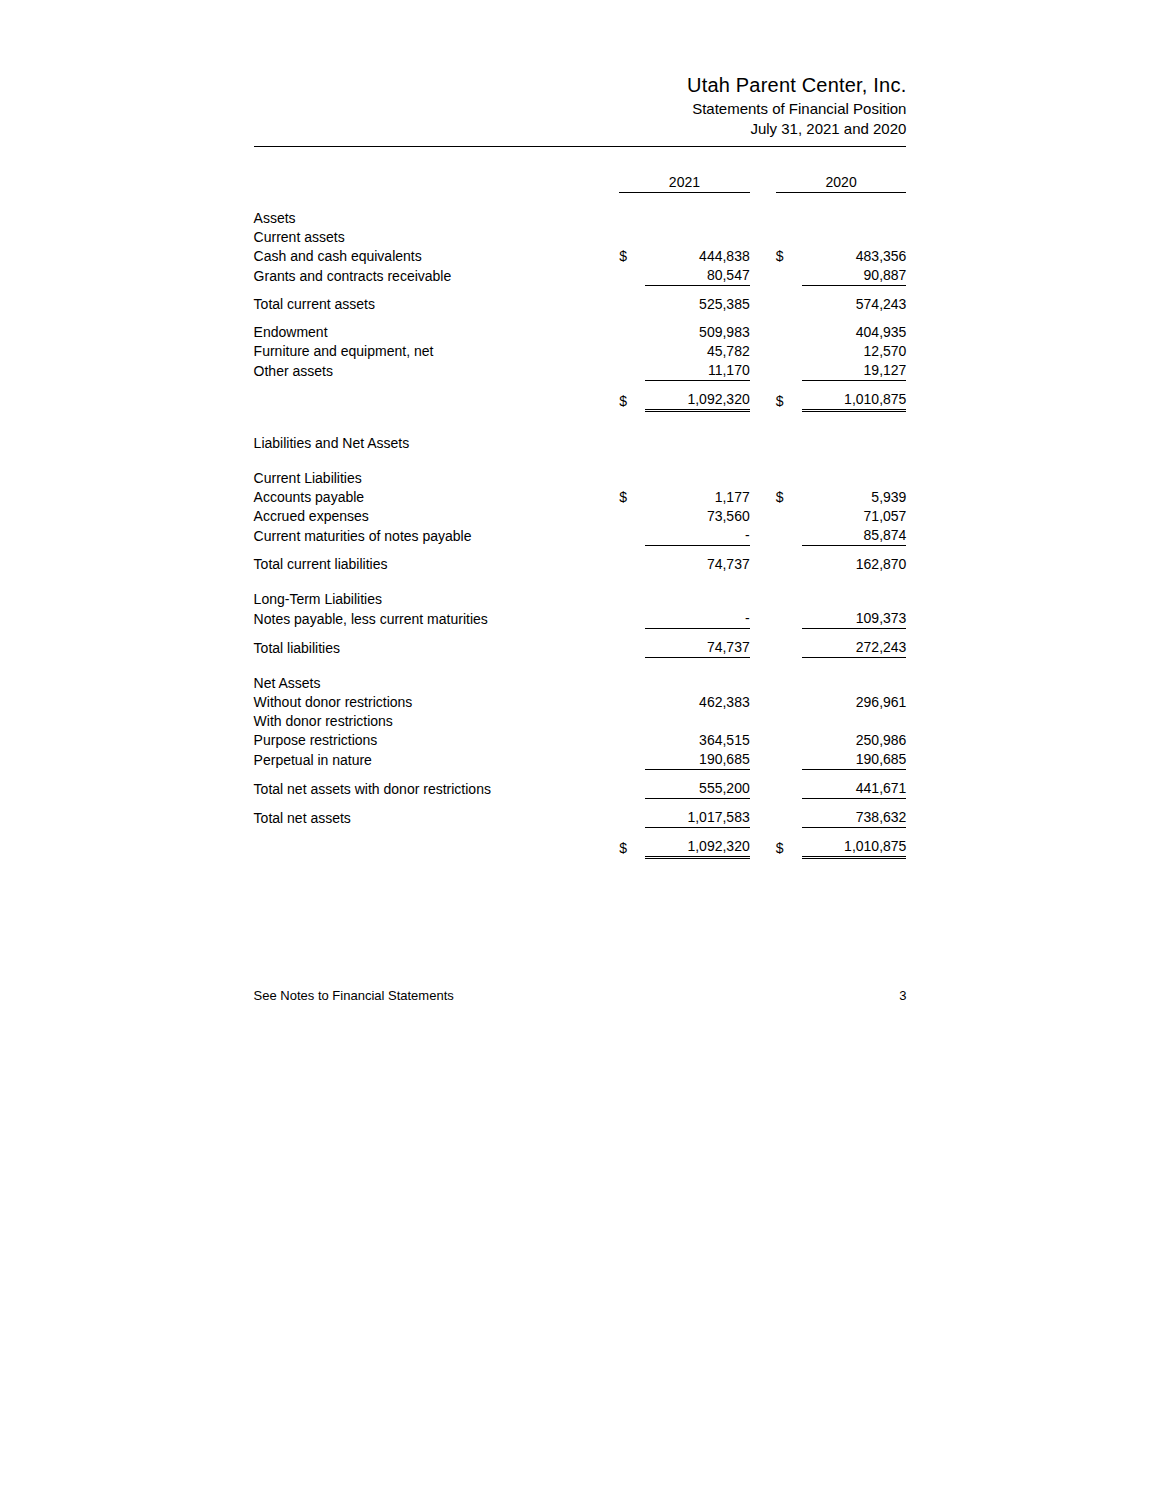Utah Parent Center, Inc.
Statements of Financial Position
July 31, 2021 and 2020
| | 2021 | | 2020 |
| Assets | | | | | |
| Current assets | | | | | |
| Cash and cash equivalents | $ | 444,838 | | $ | 483,356 |
| Grants and contracts receivable | | 80,547 | | | 90,887 |
| Total current assets | | 525,385 | | | 574,243 |
| Endowment | | 509,983 | | | 404,935 |
| Furniture and equipment, net | | 45,782 | | | 12,570 |
| Other assets | | 11,170 | | | 19,127 |
| | $ | 1,092,320 | | $ | 1,010,875 |
| Liabilities and Net Assets | | | | | |
| Current Liabilities | | | | | |
| Accounts payable | $ | 1,177 | | $ | 5,939 |
| Accrued expenses | | 73,560 | | | 71,057 |
| Current maturities of notes payable | | - | | | 85,874 |
| Total current liabilities | | 74,737 | | | 162,870 |
| Long-Term Liabilities | | | | | |
| Notes payable, less current maturities | | - | | | 109,373 |
| Total liabilities | | 74,737 | | | 272,243 |
| Net Assets | | | | | |
| Without donor restrictions | | 462,383 | | | 296,961 |
| With donor restrictions | | | | | |
| Purpose restrictions | | 364,515 | | | 250,986 |
| Perpetual in nature | | 190,685 | | | 190,685 |
| Total net assets with donor restrictions | | 555,200 | | | 441,671 |
| Total net assets | | 1,017,583 | | | 738,632 |
| | $ | 1,092,320 | | $ | 1,010,875 |
See Notes to Financial Statements 3